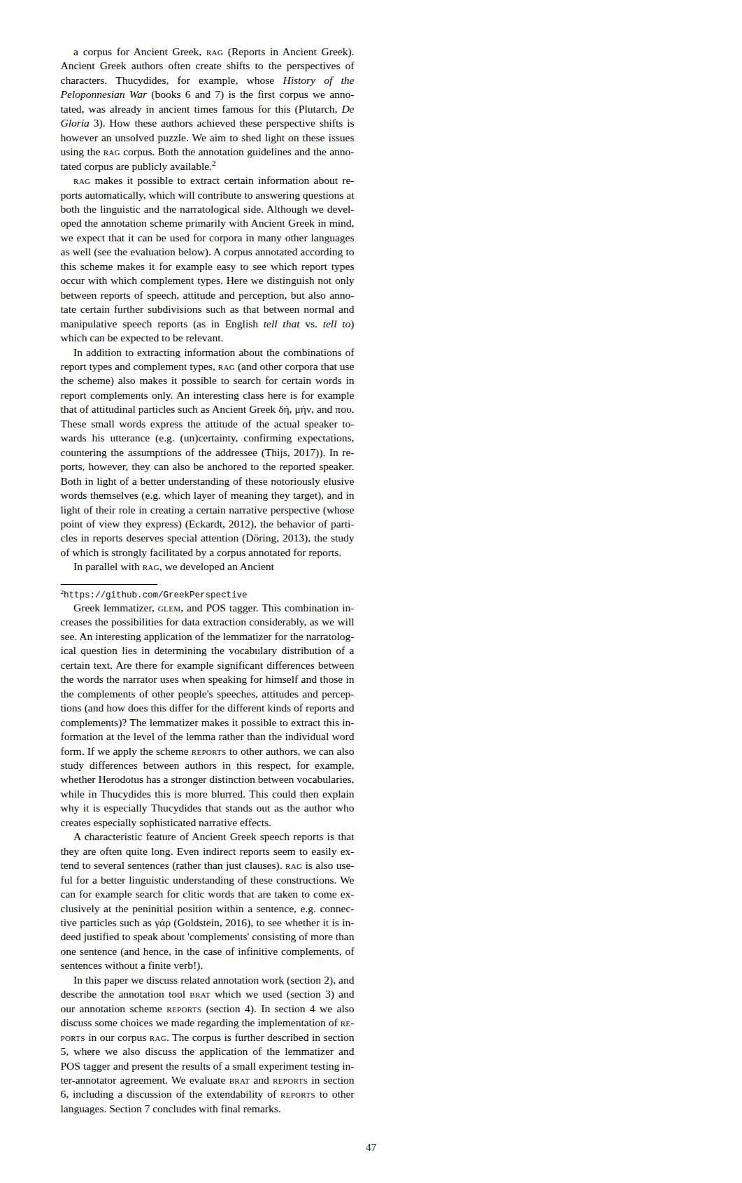a corpus for Ancient Greek, rag (Reports in Ancient Greek). Ancient Greek authors often create shifts to the perspectives of characters. Thucydides, for example, whose History of the Peloponnesian War (books 6 and 7) is the first corpus we annotated, was already in ancient times famous for this (Plutarch, De Gloria 3). How these authors achieved these perspective shifts is however an unsolved puzzle. We aim to shed light on these issues using the rag corpus. Both the annotation guidelines and the annotated corpus are publicly available.2
rag makes it possible to extract certain information about reports automatically, which will contribute to answering questions at both the linguistic and the narratological side. Although we developed the annotation scheme primarily with Ancient Greek in mind, we expect that it can be used for corpora in many other languages as well (see the evaluation below). A corpus annotated according to this scheme makes it for example easy to see which report types occur with which complement types. Here we distinguish not only between reports of speech, attitude and perception, but also annotate certain further subdivisions such as that between normal and manipulative speech reports (as in English tell that vs. tell to) which can be expected to be relevant.
In addition to extracting information about the combinations of report types and complement types, rag (and other corpora that use the scheme) also makes it possible to search for certain words in report complements only. An interesting class here is for example that of attitudinal particles such as Ancient Greek δή, μήν, and που. These small words express the attitude of the actual speaker towards his utterance (e.g. (un)certainty, confirming expectations, countering the assumptions of the addressee (Thijs, 2017)). In reports, however, they can also be anchored to the reported speaker. Both in light of a better understanding of these notoriously elusive words themselves (e.g. which layer of meaning they target), and in light of their role in creating a certain narrative perspective (whose point of view they express) (Eckardt, 2012), the behavior of particles in reports deserves special attention (Döring, 2013), the study of which is strongly facilitated by a corpus annotated for reports.
In parallel with rag, we developed an Ancient
2https://github.com/GreekPerspective
Greek lemmatizer, glem, and POS tagger. This combination increases the possibilities for data extraction considerably, as we will see. An interesting application of the lemmatizer for the narratological question lies in determining the vocabulary distribution of a certain text. Are there for example significant differences between the words the narrator uses when speaking for himself and those in the complements of other people's speeches, attitudes and perceptions (and how does this differ for the different kinds of reports and complements)? The lemmatizer makes it possible to extract this information at the level of the lemma rather than the individual word form. If we apply the scheme reports to other authors, we can also study differences between authors in this respect, for example, whether Herodotus has a stronger distinction between vocabularies, while in Thucydides this is more blurred. This could then explain why it is especially Thucydides that stands out as the author who creates especially sophisticated narrative effects.
A characteristic feature of Ancient Greek speech reports is that they are often quite long. Even indirect reports seem to easily extend to several sentences (rather than just clauses). rag is also useful for a better linguistic understanding of these constructions. We can for example search for clitic words that are taken to come exclusively at the peninitial position within a sentence, e.g. connective particles such as γάρ (Goldstein, 2016), to see whether it is indeed justified to speak about 'complements' consisting of more than one sentence (and hence, in the case of infinitive complements, of sentences without a finite verb!).
In this paper we discuss related annotation work (section 2), and describe the annotation tool brat which we used (section 3) and our annotation scheme reports (section 4). In section 4 we also discuss some choices we made regarding the implementation of reports in our corpus rag. The corpus is further described in section 5, where we also discuss the application of the lemmatizer and POS tagger and present the results of a small experiment testing inter-annotator agreement. We evaluate brat and reports in section 6, including a discussion of the extendability of reports to other languages. Section 7 concludes with final remarks.
47